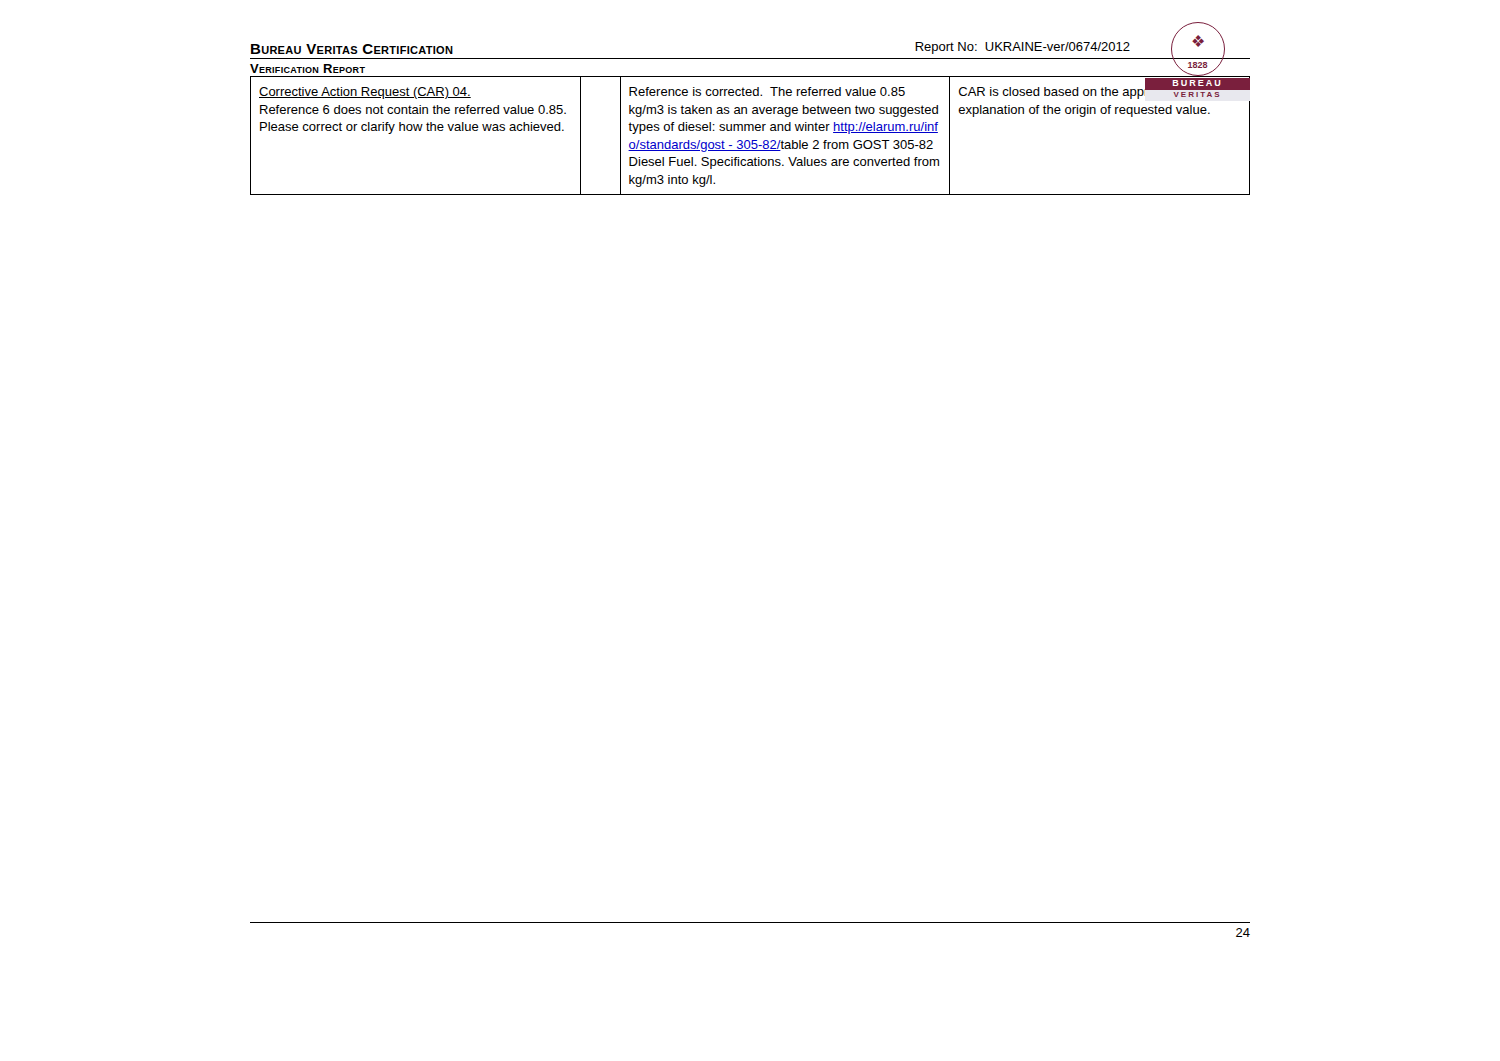Bureau Veritas Certification
❖
1828
BUREAU
VERITAS
Report No: UKRAINE-ver/0674/2012
Verification Report
| Corrective Action Request (CAR) 04. Reference 6 does not contain the referred value 0.85. Please correct or clarify how the value was achieved. | | Reference is corrected. The referred value 0.85 kg/m3 is taken as an average between two suggested types of diesel: summer and winter http://elarum.ru/info/standards/gost - 305-82/ table 2 from GOST 305-82 Diesel Fuel. Specifications. Values are converted from kg/m3 into kg/l. | CAR is closed based on the appropriate explanation of the origin of requested value. |
24